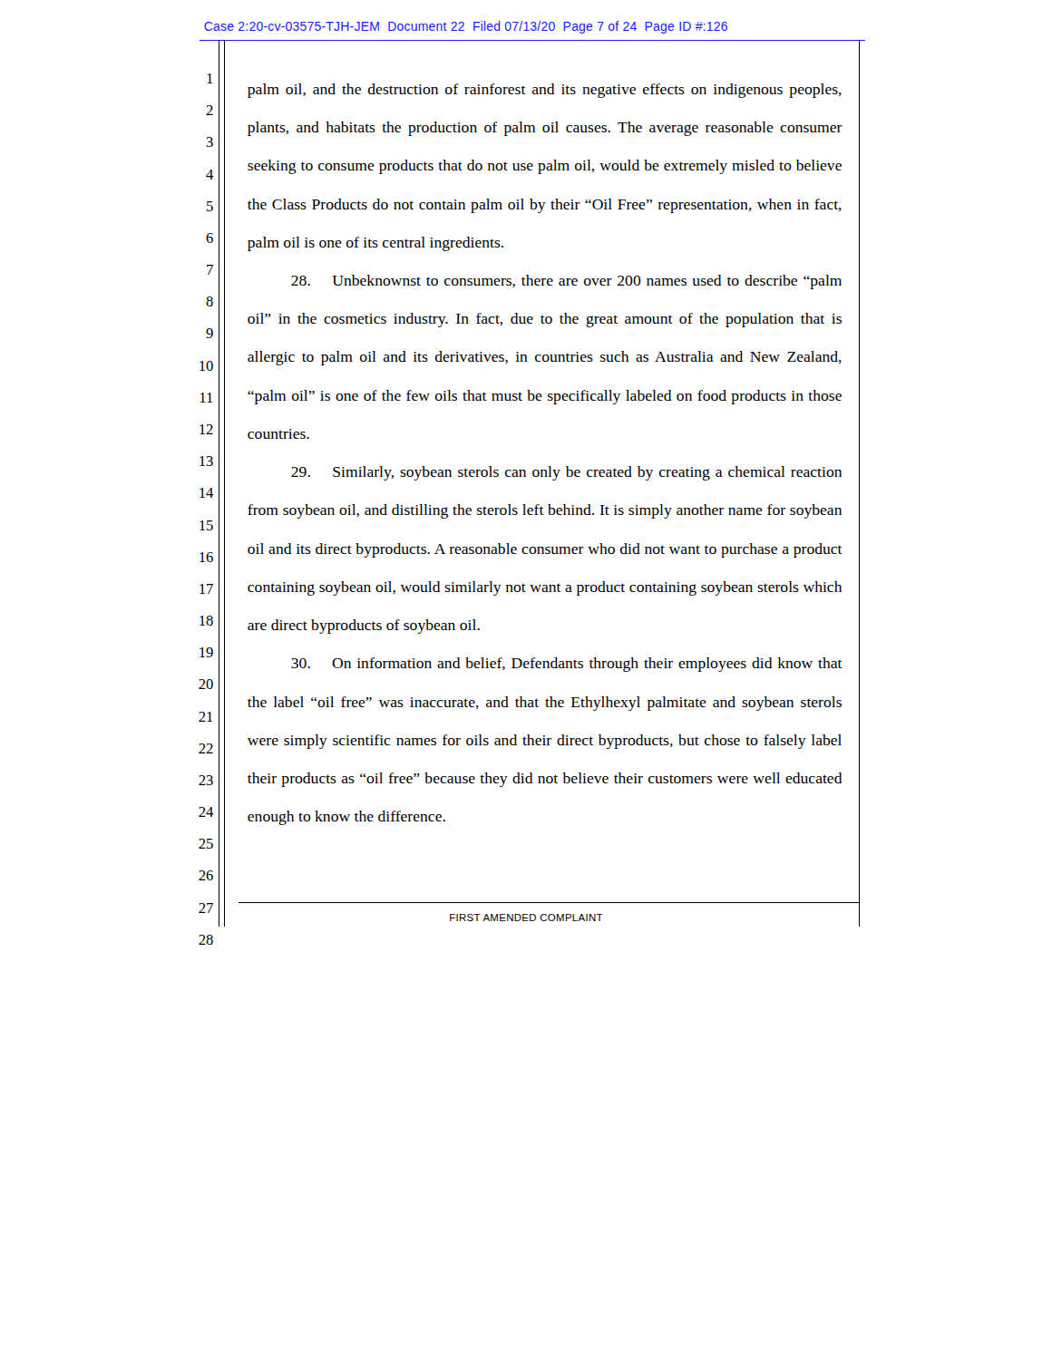Case 2:20-cv-03575-TJH-JEM Document 22 Filed 07/13/20 Page 7 of 24 Page ID #:126
1
2
3
4
5
6
7
8
9
10
11
12
13
14
15
16
17
18
19
20
21
22
23
24
25
26
27
28
palm oil, and the destruction of rainforest and its negative effects on indigenous peoples, plants, and habitats the production of palm oil causes. The average reasonable consumer seeking to consume products that do not use palm oil, would be extremely misled to believe the Class Products do not contain palm oil by their “Oil Free” representation, when in fact, palm oil is one of its central ingredients.
28. Unbeknownst to consumers, there are over 200 names used to describe “palm oil” in the cosmetics industry. In fact, due to the great amount of the population that is allergic to palm oil and its derivatives, in countries such as Australia and New Zealand, “palm oil” is one of the few oils that must be specifically labeled on food products in those countries.
29. Similarly, soybean sterols can only be created by creating a chemical reaction from soybean oil, and distilling the sterols left behind. It is simply another name for soybean oil and its direct byproducts. A reasonable consumer who did not want to purchase a product containing soybean oil, would similarly not want a product containing soybean sterols which are direct byproducts of soybean oil.
30. On information and belief, Defendants through their employees did know that the label “oil free” was inaccurate, and that the Ethylhexyl palmitate and soybean sterols were simply scientific names for oils and their direct byproducts, but chose to falsely label their products as “oil free” because they did not believe their customers were well educated enough to know the difference.
FIRST AMENDED COMPLAINT